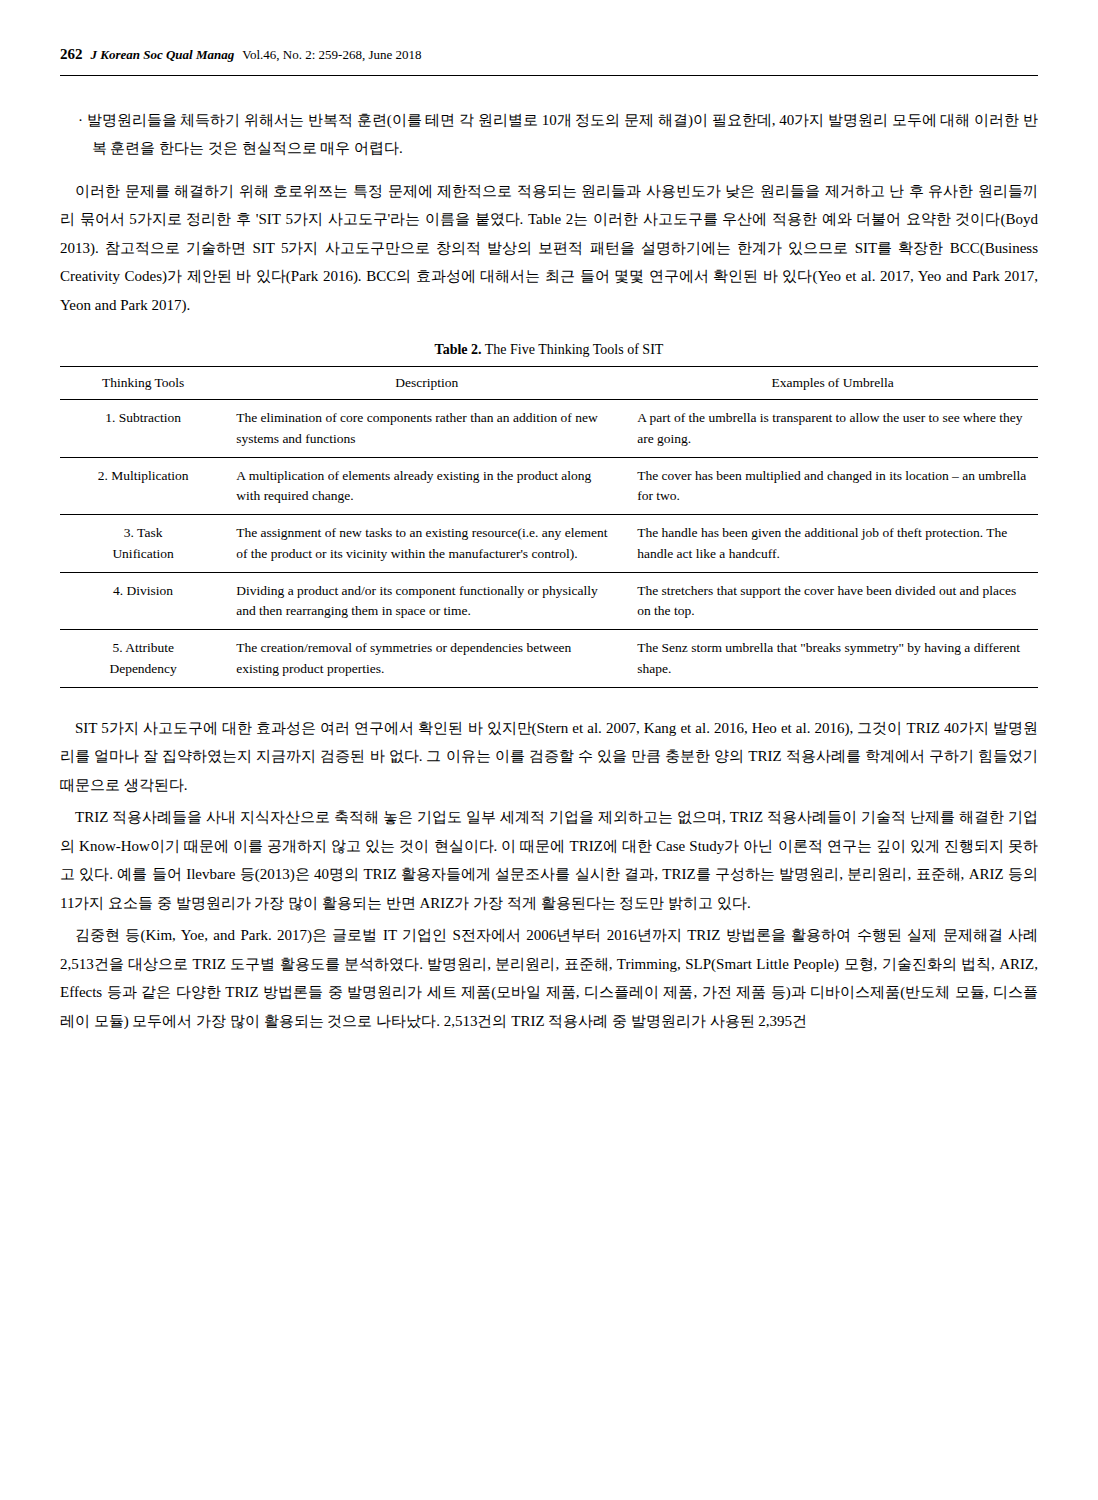262 J Korean Soc Qual Manag Vol.46, No. 2: 259-268, June 2018
· 발명원리들을 체득하기 위해서는 반복적 훈련(이를 테면 각 원리별로 10개 정도의 문제 해결)이 필요한데, 40가지 발명원리 모두에 대해 이러한 반복 훈련을 한다는 것은 현실적으로 매우 어렵다.
이러한 문제를 해결하기 위해 호로위쯔는 특정 문제에 제한적으로 적용되는 원리들과 사용빈도가 낮은 원리들을 제거하고 난 후 유사한 원리들끼리 묶어서 5가지로 정리한 후 'SIT 5가지 사고도구'라는 이름을 붙였다. Table 2는 이러한 사고도구를 우산에 적용한 예와 더불어 요약한 것이다(Boyd 2013). 참고적으로 기술하면 SIT 5가지 사고도구만으로 창의적 발상의 보편적 패턴을 설명하기에는 한계가 있으므로 SIT를 확장한 BCC(Business Creativity Codes)가 제안된 바 있다(Park 2016). BCC의 효과성에 대해서는 최근 들어 몇몇 연구에서 확인된 바 있다(Yeo et al. 2017, Yeo and Park 2017, Yeon and Park 2017).
Table 2. The Five Thinking Tools of SIT
| Thinking Tools | Description | Examples of Umbrella |
| --- | --- | --- |
| 1. Subtraction | The elimination of core components rather than an addition of new systems and functions | A part of the umbrella is transparent to allow the user to see where they are going. |
| 2. Multiplication | A multiplication of elements already existing in the product along with required change. | The cover has been multiplied and changed in its location – an umbrella for two. |
| 3. Task Unification | The assignment of new tasks to an existing resource(i.e. any element of the product or its vicinity within the manufacturer's control). | The handle has been given the additional job of theft protection. The handle act like a handcuff. |
| 4. Division | Dividing a product and/or its component functionally or physically and then rearranging them in space or time. | The stretchers that support the cover have been divided out and places on the top. |
| 5. Attribute Dependency | The creation/removal of symmetries or dependencies between existing product properties. | The Senz storm umbrella that "breaks symmetry" by having a different shape. |
SIT 5가지 사고도구에 대한 효과성은 여러 연구에서 확인된 바 있지만(Stern et al. 2007, Kang et al. 2016, Heo et al. 2016), 그것이 TRIZ 40가지 발명원리를 얼마나 잘 집약하였는지 지금까지 검증된 바 없다. 그 이유는 이를 검증할 수 있을 만큼 충분한 양의 TRIZ 적용사례를 학계에서 구하기 힘들었기 때문으로 생각된다.
TRIZ 적용사례들을 사내 지식자산으로 축적해 놓은 기업도 일부 세계적 기업을 제외하고는 없으며, TRIZ 적용사례들이 기술적 난제를 해결한 기업의 Know-How이기 때문에 이를 공개하지 않고 있는 것이 현실이다. 이 때문에 TRIZ에 대한 Case Study가 아닌 이론적 연구는 깊이 있게 진행되지 못하고 있다. 예를 들어 Ilevbare 등(2013)은 40명의 TRIZ 활용자들에게 설문조사를 실시한 결과, TRIZ를 구성하는 발명원리, 분리원리, 표준해, ARIZ 등의 11가지 요소들 중 발명원리가 가장 많이 활용되는 반면 ARIZ가 가장 적게 활용된다는 정도만 밝히고 있다.
김중현 등(Kim, Yoe, and Park. 2017)은 글로벌 IT 기업인 S전자에서 2006년부터 2016년까지 TRIZ 방법론을 활용하여 수행된 실제 문제해결 사례 2,513건을 대상으로 TRIZ 도구별 활용도를 분석하였다. 발명원리, 분리원리, 표준해, Trimming, SLP(Smart Little People) 모형, 기술진화의 법칙, ARIZ, Effects 등과 같은 다양한 TRIZ 방법론들 중 발명원리가 세트 제품(모바일 제품, 디스플레이 제품, 가전 제품 등)과 디바이스제품(반도체 모듈, 디스플레이 모듈) 모두에서 가장 많이 활용되는 것으로 나타났다. 2,513건의 TRIZ 적용사례 중 발명원리가 사용된 2,395건